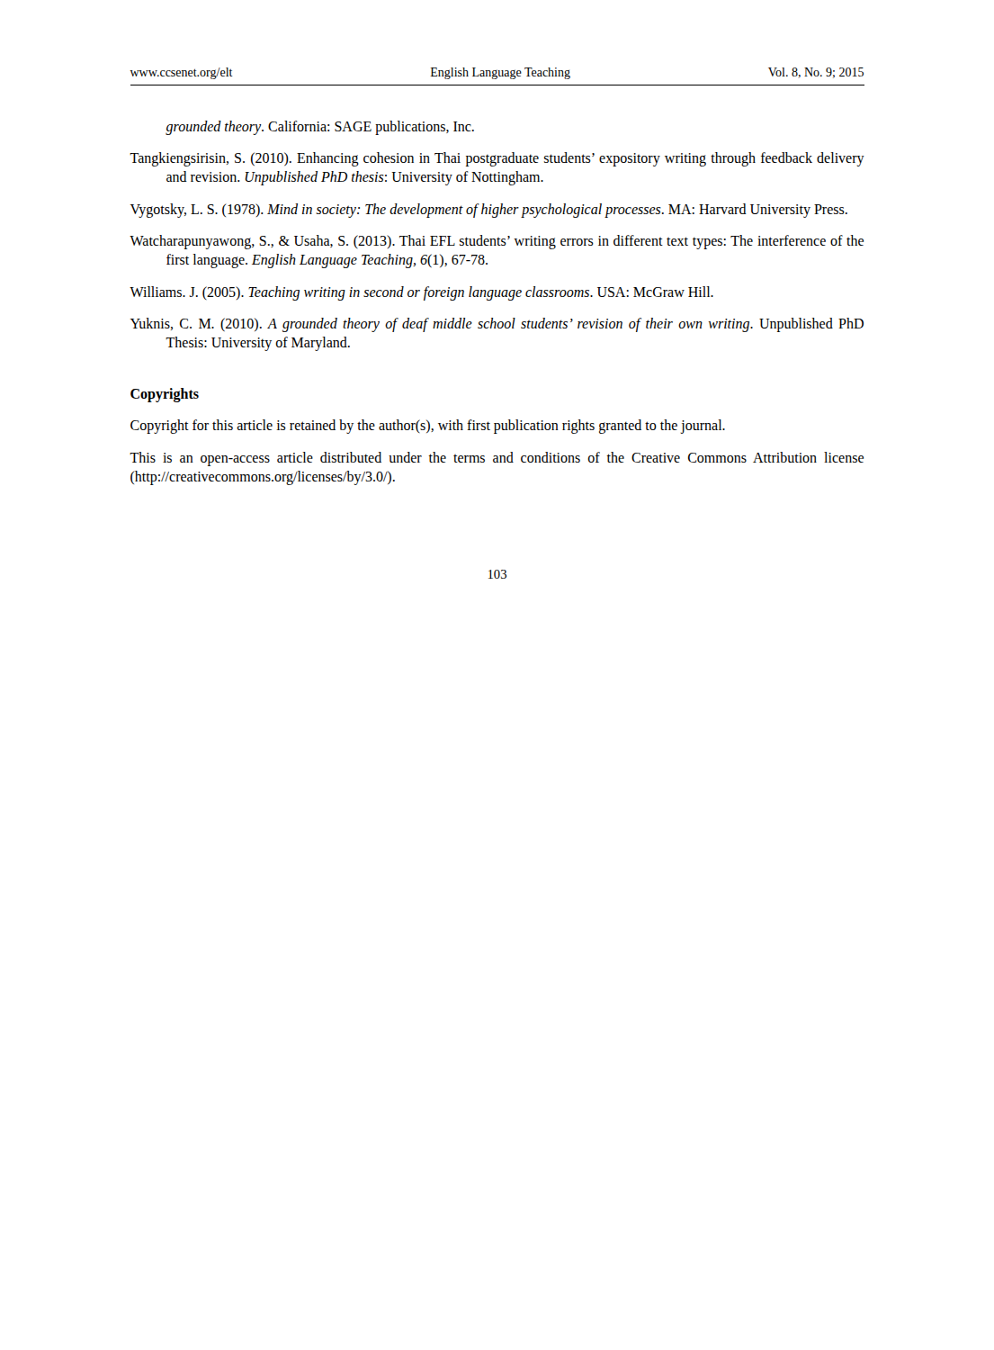www.ccsenet.org/elt
English Language Teaching
Vol. 8, No. 9; 2015
grounded theory. California: SAGE publications, Inc.
Tangkiengsirisin, S. (2010). Enhancing cohesion in Thai postgraduate students’ expository writing through feedback delivery and revision. Unpublished PhD thesis: University of Nottingham.
Vygotsky, L. S. (1978). Mind in society: The development of higher psychological processes. MA: Harvard University Press.
Watcharapunyawong, S., & Usaha, S. (2013). Thai EFL students’ writing errors in different text types: The interference of the first language. English Language Teaching, 6(1), 67-78.
Williams. J. (2005). Teaching writing in second or foreign language classrooms. USA: McGraw Hill.
Yuknis, C. M. (2010). A grounded theory of deaf middle school students’ revision of their own writing. Unpublished PhD Thesis: University of Maryland.
Copyrights
Copyright for this article is retained by the author(s), with first publication rights granted to the journal.
This is an open-access article distributed under the terms and conditions of the Creative Commons Attribution license (http://creativecommons.org/licenses/by/3.0/).
103